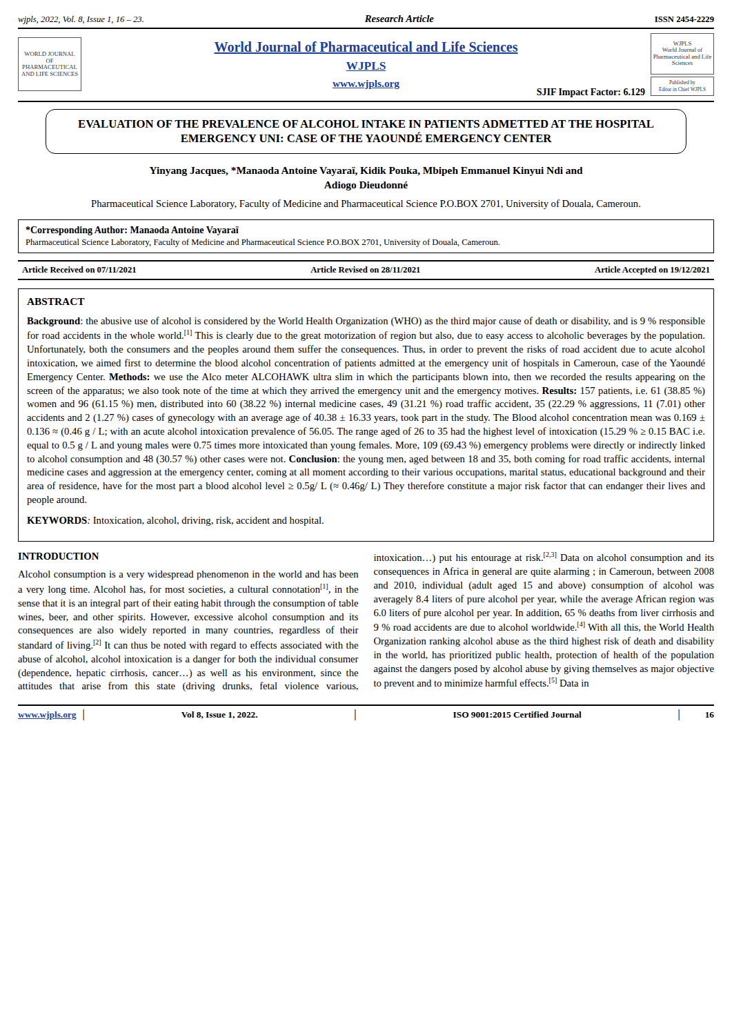wjpls, 2022, Vol. 8, Issue 1, 16 – 23.
Research Article
ISSN 2454-2229
WORLD JOURNAL OF PHARMACEUTICAL AND LIFE SCIENCES
World Journal of Pharmaceutical and Life Sciences
WJPLS
www.wjpls.org
WJPLS
World Journal of Pharmaceutical and Life Sciences
Published by
Editor in Chief WJPLS
SJIF Impact Factor: 6.129
EVALUATION OF THE PREVALENCE OF ALCOHOL INTAKE IN PATIENTS ADMETTED AT THE HOSPITAL EMERGENCY UNI: CASE OF THE YAOUNDÉ EMERGENCY CENTER
Yinyang Jacques, *Manaoda Antoine Vayaraï, Kidik Pouka, Mbipeh Emmanuel Kinyui Ndi and
Adiogo Dieudonné
Pharmaceutical Science Laboratory, Faculty of Medicine and Pharmaceutical Science P.O.BOX 2701, University of Douala, Cameroun.
*Corresponding Author: Manaoda Antoine Vayaraï
Pharmaceutical Science Laboratory, Faculty of Medicine and Pharmaceutical Science P.O.BOX 2701, University of Douala, Cameroun.
Article Received on 07/11/2021
Article Revised on 28/11/2021
Article Accepted on 19/12/2021
ABSTRACT
Background: the abusive use of alcohol is considered by the World Health Organization (WHO) as the third major cause of death or disability, and is 9 % responsible for road accidents in the whole world.[1] This is clearly due to the great motorization of region but also, due to easy access to alcoholic beverages by the population. Unfortunately, both the consumers and the peoples around them suffer the consequences. Thus, in order to prevent the risks of road accident due to acute alcohol intoxication, we aimed first to determine the blood alcohol concentration of patients admitted at the emergency unit of hospitals in Cameroun, case of the Yaoundé Emergency Center. Methods: we use the Alco meter ALCOHAWK ultra slim in which the participants blown into, then we recorded the results appearing on the screen of the apparatus; we also took note of the time at which they arrived the emergency unit and the emergency motives. Results: 157 patients, i.e. 61 (38.85 %) women and 96 (61.15 %) men, distributed into 60 (38.22 %) internal medicine cases, 49 (31.21 %) road traffic accident, 35 (22.29 % aggressions, 11 (7.01) other accidents and 2 (1.27 %) cases of gynecology with an average age of 40.38 ± 16.33 years, took part in the study. The Blood alcohol concentration mean was 0.169 ± 0.136 ≈ (0.46 g / L; with an acute alcohol intoxication prevalence of 56.05. The range aged of 26 to 35 had the highest level of intoxication (15.29 % ≥ 0.15 BAC i.e. equal to 0.5 g / L and young males were 0.75 times more intoxicated than young females. More, 109 (69.43 %) emergency problems were directly or indirectly linked to alcohol consumption and 48 (30.57 %) other cases were not. Conclusion: the young men, aged between 18 and 35, both coming for road traffic accidents, internal medicine cases and aggression at the emergency center, coming at all moment according to their various occupations, marital status, educational background and their area of residence, have for the most part a blood alcohol level ≥ 0.5g/ L (≈ 0.46g/ L) They therefore constitute a major risk factor that can endanger their lives and people around.
KEYWORDS: Intoxication, alcohol, driving, risk, accident and hospital.
INTRODUCTION
Alcohol consumption is a very widespread phenomenon in the world and has been a very long time. Alcohol has, for most societies, a cultural connotation[1], in the sense that it is an integral part of their eating habit through the consumption of table wines, beer, and other spirits. However, excessive alcohol consumption and its consequences are also widely reported in many countries, regardless of their standard of living.[2] It can thus be noted with regard to effects associated with the abuse of alcohol, alcohol intoxication is a danger for both the individual consumer (dependence, hepatic cirrhosis, cancer…) as well as his environment, since the attitudes that arise from this state (driving drunks, fetal violence various, intoxication…) put his entourage at risk.[2,3] Data on alcohol consumption and its consequences in Africa in general are quite alarming ; in Cameroun, between 2008 and 2010, individual (adult aged 15 and above) consumption of alcohol was averagely 8.4 liters of pure alcohol per year, while the average African region was 6.0 liters of pure alcohol per year. In addition, 65 % deaths from liver cirrhosis and 9 % road accidents are due to alcohol worldwide.[4] With all this, the World Health Organization ranking alcohol abuse as the third highest risk of death and disability in the world, has prioritized public health, protection of health of the population against the dangers posed by alcohol abuse by giving themselves as major objective to prevent and to minimize harmful effects.[5] Data in
www.wjpls.org
│
Vol 8, Issue 1, 2022.
│
ISO 9001:2015 Certified Journal
│
16